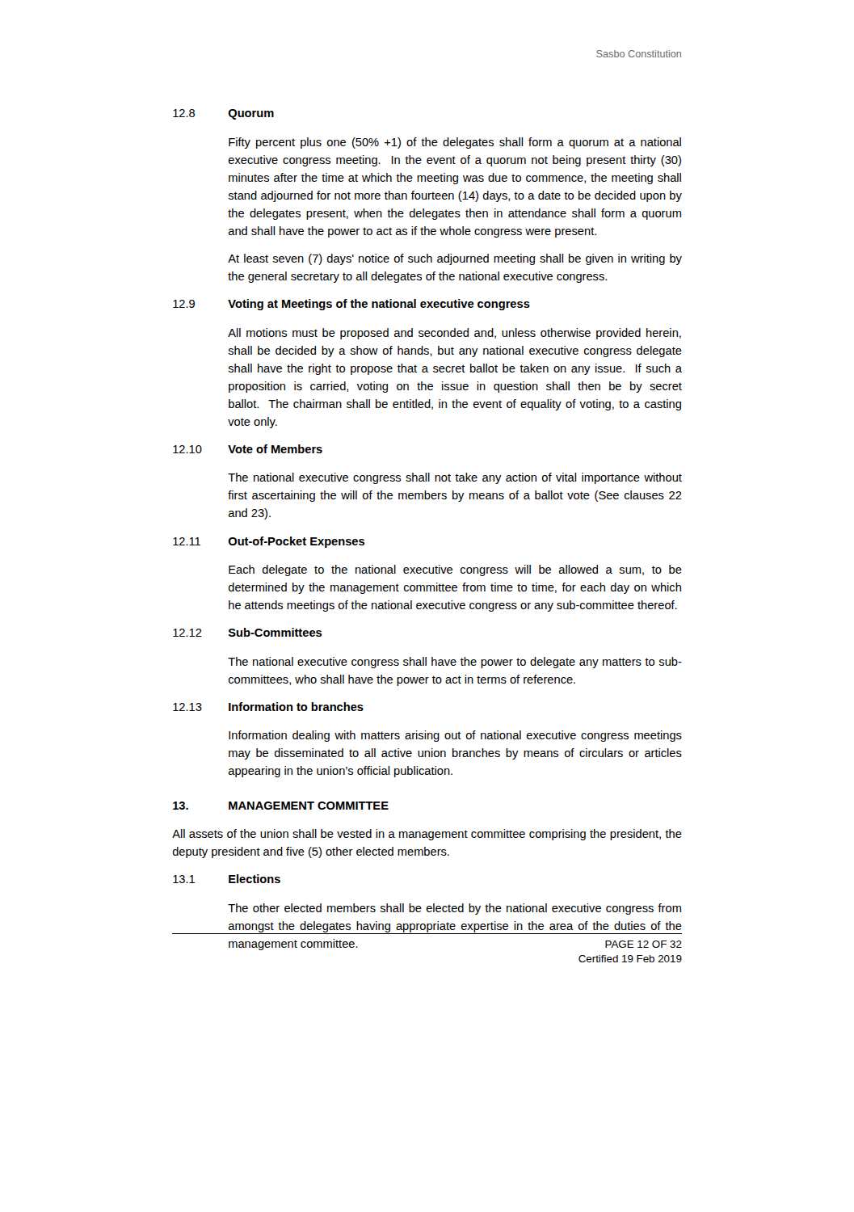Sasbo Constitution
12.8
Quorum
Fifty percent plus one (50% +1) of the delegates shall form a quorum at a national executive congress meeting. In the event of a quorum not being present thirty (30) minutes after the time at which the meeting was due to commence, the meeting shall stand adjourned for not more than fourteen (14) days, to a date to be decided upon by the delegates present, when the delegates then in attendance shall form a quorum and shall have the power to act as if the whole congress were present.
At least seven (7) days' notice of such adjourned meeting shall be given in writing by the general secretary to all delegates of the national executive congress.
12.9
Voting at Meetings of the national executive congress
All motions must be proposed and seconded and, unless otherwise provided herein, shall be decided by a show of hands, but any national executive congress delegate shall have the right to propose that a secret ballot be taken on any issue. If such a proposition is carried, voting on the issue in question shall then be by secret ballot. The chairman shall be entitled, in the event of equality of voting, to a casting vote only.
12.10
Vote of Members
The national executive congress shall not take any action of vital importance without first ascertaining the will of the members by means of a ballot vote (See clauses 22 and 23).
12.11
Out-of-Pocket Expenses
Each delegate to the national executive congress will be allowed a sum, to be determined by the management committee from time to time, for each day on which he attends meetings of the national executive congress or any sub-committee thereof.
12.12
Sub-Committees
The national executive congress shall have the power to delegate any matters to sub-committees, who shall have the power to act in terms of reference.
12.13
Information to branches
Information dealing with matters arising out of national executive congress meetings may be disseminated to all active union branches by means of circulars or articles appearing in the union’s official publication.
13.
MANAGEMENT COMMITTEE
All assets of the union shall be vested in a management committee comprising the president, the deputy president and five (5) other elected members.
13.1
Elections
The other elected members shall be elected by the national executive congress from amongst the delegates having appropriate expertise in the area of the duties of the management committee.
PAGE 12 OF 32
Certified 19 Feb 2019